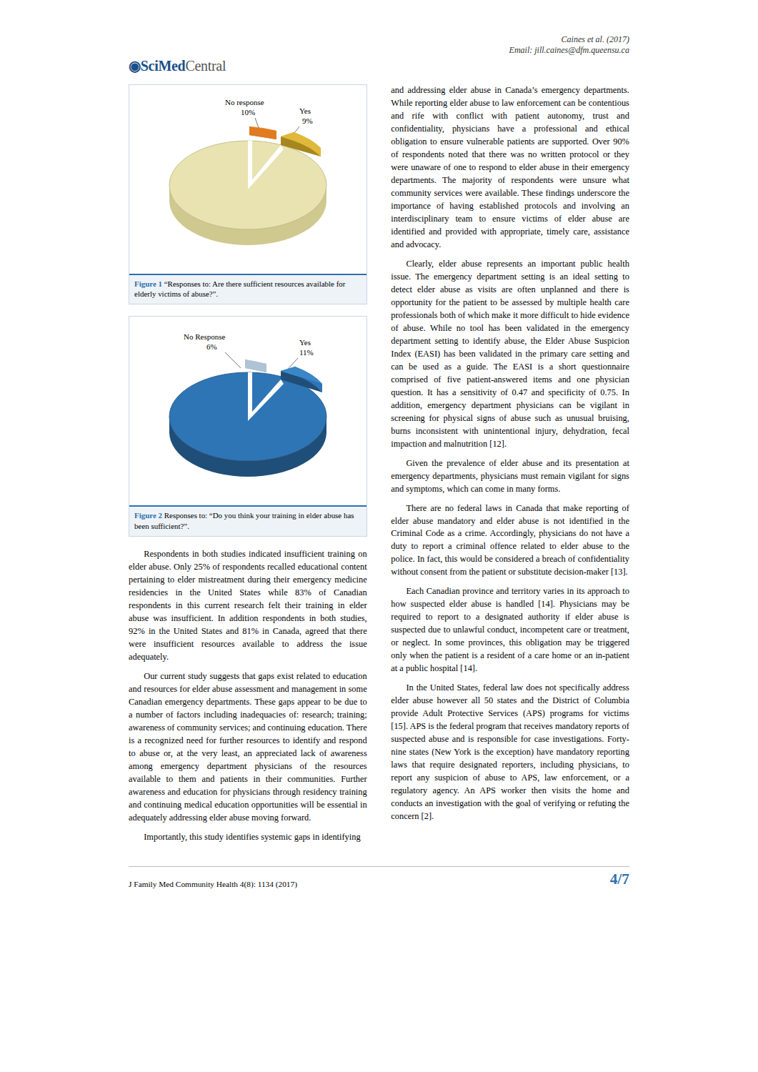Caines et al. (2017)
Email: jill.caines@dfm.queensu.ca
◉SciMed Central
No response 10% Yes 9% No 81%
Figure 1 “Responses to: Are there sufficient resources available for elderly victims of abuse?”.
No Response 6% Yes 11% No 83%
Figure 2 Responses to: “Do you think your training in elder abuse has been sufficient?”.
Respondents in both studies indicated insufficient training on elder abuse. Only 25% of respondents recalled educational content pertaining to elder mistreatment during their emergency medicine residencies in the United States while 83% of Canadian respondents in this current research felt their training in elder abuse was insufficient. In addition respondents in both studies, 92% in the United States and 81% in Canada, agreed that there were insufficient resources available to address the issue adequately.
Our current study suggests that gaps exist related to education and resources for elder abuse assessment and management in some Canadian emergency departments. These gaps appear to be due to a number of factors including inadequacies of: research; training; awareness of community services; and continuing education. There is a recognized need for further resources to identify and respond to abuse or, at the very least, an appreciated lack of awareness among emergency department physicians of the resources available to them and patients in their communities. Further awareness and education for physicians through residency training and continuing medical education opportunities will be essential in adequately addressing elder abuse moving forward.
Importantly, this study identifies systemic gaps in identifying
and addressing elder abuse in Canada’s emergency departments. While reporting elder abuse to law enforcement can be contentious and rife with conflict with patient autonomy, trust and confidentiality, physicians have a professional and ethical obligation to ensure vulnerable patients are supported. Over 90% of respondents noted that there was no written protocol or they were unaware of one to respond to elder abuse in their emergency departments. The majority of respondents were unsure what community services were available. These findings underscore the importance of having established protocols and involving an interdisciplinary team to ensure victims of elder abuse are identified and provided with appropriate, timely care, assistance and advocacy.
Clearly, elder abuse represents an important public health issue. The emergency department setting is an ideal setting to detect elder abuse as visits are often unplanned and there is opportunity for the patient to be assessed by multiple health care professionals both of which make it more difficult to hide evidence of abuse. While no tool has been validated in the emergency department setting to identify abuse, the Elder Abuse Suspicion Index (EASI) has been validated in the primary care setting and can be used as a guide. The EASI is a short questionnaire comprised of five patient-answered items and one physician question. It has a sensitivity of 0.47 and specificity of 0.75. In addition, emergency department physicians can be vigilant in screening for physical signs of abuse such as unusual bruising, burns inconsistent with unintentional injury, dehydration, fecal impaction and malnutrition [12].
Given the prevalence of elder abuse and its presentation at emergency departments, physicians must remain vigilant for signs and symptoms, which can come in many forms.
There are no federal laws in Canada that make reporting of elder abuse mandatory and elder abuse is not identified in the Criminal Code as a crime. Accordingly, physicians do not have a duty to report a criminal offence related to elder abuse to the police. In fact, this would be considered a breach of confidentiality without consent from the patient or substitute decision-maker [13].
Each Canadian province and territory varies in its approach to how suspected elder abuse is handled [14]. Physicians may be required to report to a designated authority if elder abuse is suspected due to unlawful conduct, incompetent care or treatment, or neglect. In some provinces, this obligation may be triggered only when the patient is a resident of a care home or an in-patient at a public hospital [14].
In the United States, federal law does not specifically address elder abuse however all 50 states and the District of Columbia provide Adult Protective Services (APS) programs for victims [15]. APS is the federal program that receives mandatory reports of suspected abuse and is responsible for case investigations. Forty-nine states (New York is the exception) have mandatory reporting laws that require designated reporters, including physicians, to report any suspicion of abuse to APS, law enforcement, or a regulatory agency. An APS worker then visits the home and conducts an investigation with the goal of verifying or refuting the concern [2].
J Family Med Community Health 4(8): 1134 (2017)
4/7